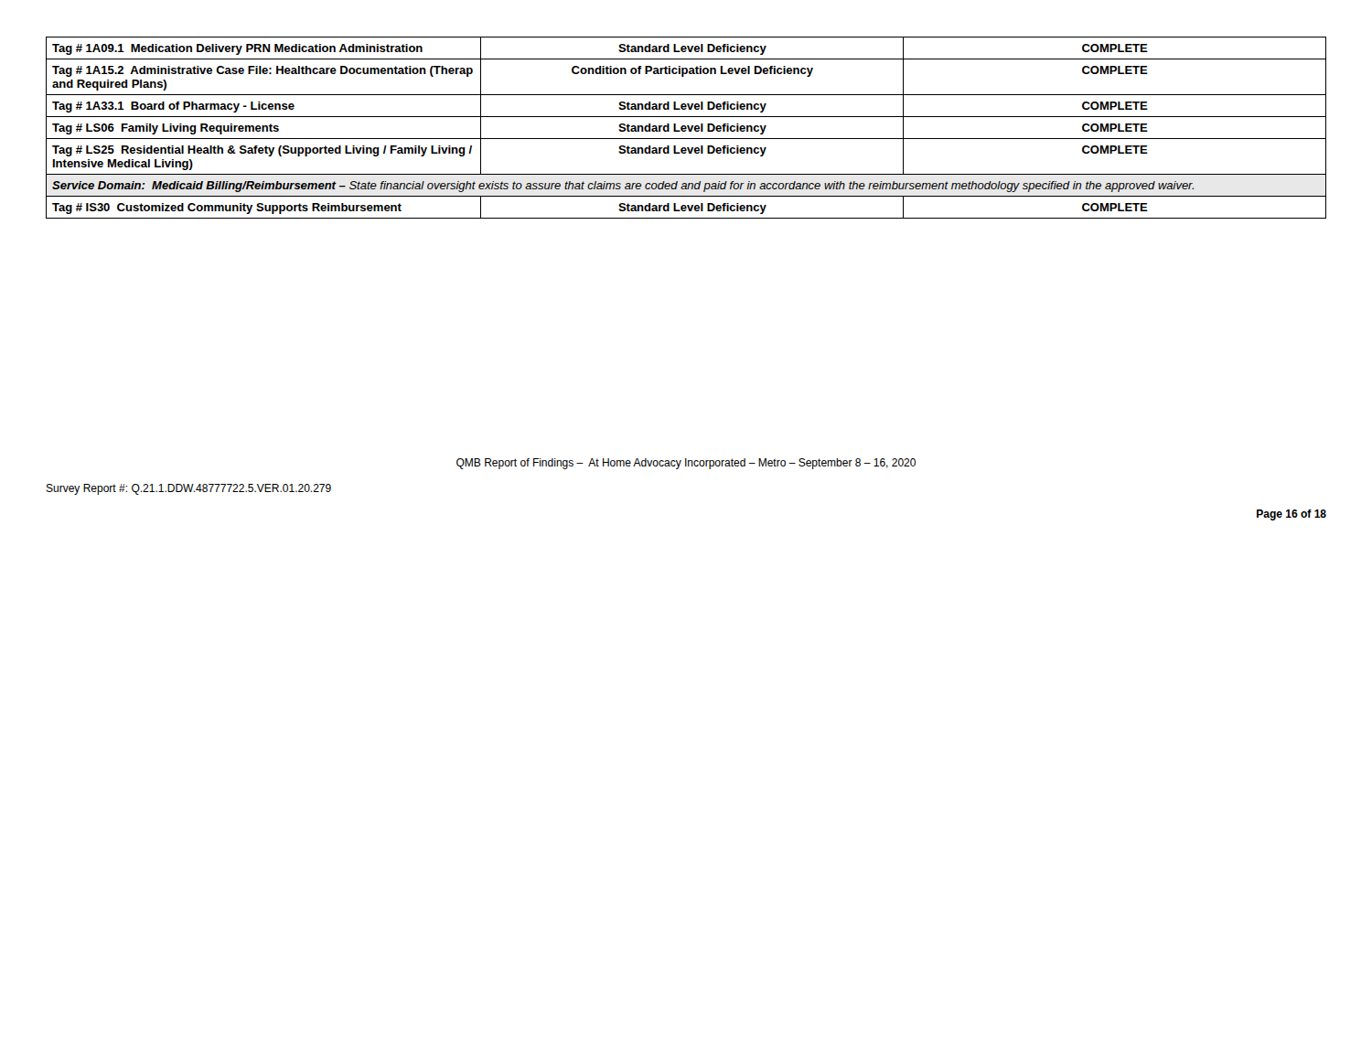| Tag # 1A09.1 Medication Delivery PRN Medication Administration | Standard Level Deficiency | COMPLETE |
| Tag # 1A15.2 Administrative Case File: Healthcare Documentation (Therap and Required Plans) | Condition of Participation Level Deficiency | COMPLETE |
| Tag # 1A33.1 Board of Pharmacy - License | Standard Level Deficiency | COMPLETE |
| Tag # LS06 Family Living Requirements | Standard Level Deficiency | COMPLETE |
| Tag # LS25 Residential Health & Safety (Supported Living / Family Living / Intensive Medical Living) | Standard Level Deficiency | COMPLETE |
| Service Domain: Medicaid Billing/Reimbursement – State financial oversight exists to assure that claims are coded and paid for in accordance with the reimbursement methodology specified in the approved waiver. |
| Tag # IS30 Customized Community Supports Reimbursement | Standard Level Deficiency | COMPLETE |
QMB Report of Findings – At Home Advocacy Incorporated – Metro – September 8 – 16, 2020
Survey Report #: Q.21.1.DDW.48777722.5.VER.01.20.279
Page 16 of 18